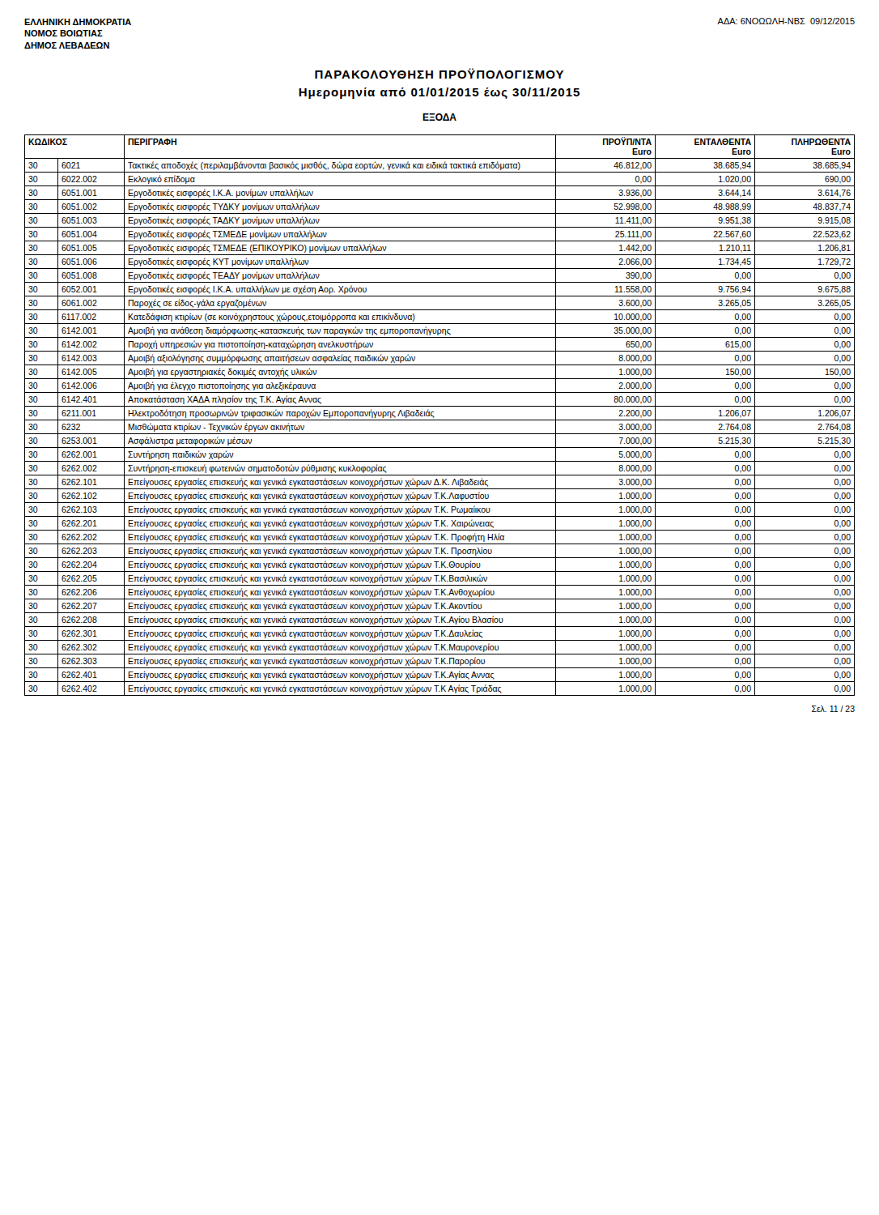ΕΛΛΗΝΙΚΗ ΔΗΜΟΚΡΑΤΙΑ
ΝΟΜΟΣ ΒΟΙΩΤΙΑΣ
ΔΗΜΟΣ ΛΕΒΑΔΕΩΝ
ΑΔΑ: 6ΝΟΩΩΛΗ-ΝΒΣ 09/12/2015
ΠΑΡΑΚΟΛΟΥΘΗΣΗ ΠΡΟΫΠΟΛΟΓΙΣΜΟΥ
Ημερομηνία από 01/01/2015 έως 30/11/2015
ΕΞΟΔΑ
| ΚΩΔΙΚΟΣ | ΠΕΡΙΓΡΑΦΗ | ΠΡΟΫΠ/ΝΤΑ Euro | ΕΝΤΑΛΘΕΝΤΑ Euro | ΠΛΗΡΩΘΕΝΤΑ Euro |
| --- | --- | --- | --- | --- |
| 30 | 6021 | Τακτικές αποδοχές (περιλαμβάνονται βασικός μισθός, δώρα εορτών, γενικά και ειδικά τακτικά επιδόματα) | 46.812,00 | 38.685,94 | 38.685,94 |
| 30 | 6022.002 | Εκλογικό επίδομα | 0,00 | 1.020,00 | 690,00 |
| 30 | 6051.001 | Εργοδοτικές εισφορές Ι.Κ.Α. μονίμων υπαλλήλων | 3.936,00 | 3.644,14 | 3.614,76 |
| 30 | 6051.002 | Εργοδοτικές εισφορές ΤΥΔΚΥ μονίμων υπαλλήλων | 52.998,00 | 48.988,99 | 48.837,74 |
| 30 | 6051.003 | Εργοδοτικές εισφορές ΤΑΔΚΥ μονίμων υπαλλήλων | 11.411,00 | 9.951,38 | 9.915,08 |
| 30 | 6051.004 | Εργοδοτικές εισφορές ΤΣΜΕΔΕ μονίμων υπαλλήλων | 25.111,00 | 22.567,60 | 22.523,62 |
| 30 | 6051.005 | Εργοδοτικές εισφορές ΤΣΜΕΔΕ (ΕΠΙΚΟΥΡΙΚΟ) μονίμων υπαλλήλων | 1.442,00 | 1.210,11 | 1.206,81 |
| 30 | 6051.006 | Εργοδοτικές εισφορές ΚΥΤ μονίμων υπαλλήλων | 2.066,00 | 1.734,45 | 1.729,72 |
| 30 | 6051.008 | Εργοδοτικές εισφορές ΤΕΑΔΥ μονίμων υπαλλήλων | 390,00 | 0,00 | 0,00 |
| 30 | 6052.001 | Εργοδοτικές εισφορές Ι.Κ.Α. υπαλλήλων με σχέση Αορ. Χρόνου | 11.558,00 | 9.756,94 | 9.675,88 |
| 30 | 6061.002 | Παροχές σε είδος-γάλα εργαζομένων | 3.600,00 | 3.265,05 | 3.265,05 |
| 30 | 6117.002 | Κατεδάφιση κτιρίων (σε κοινόχρηστους χώρους,ετοιμόρροπα και επικίνδυνα) | 10.000,00 | 0,00 | 0,00 |
| 30 | 6142.001 | Αμοιβή για ανάθεση διαμόρφωσης-κατασκευής των παραγκών της εμποροπανήγυρης | 35.000,00 | 0,00 | 0,00 |
| 30 | 6142.002 | Παροχή υπηρεσιών για πιστοποίηση-καταχώρηση ανελκυστήρων | 650,00 | 615,00 | 0,00 |
| 30 | 6142.003 | Αμοιβή αξιολόγησης συμμόρφωσης απαιτήσεων ασφαλείας παιδικών χαρών | 8.000,00 | 0,00 | 0,00 |
| 30 | 6142.005 | Αμοιβή για εργαστηριακές δοκιμές αντοχής υλικών | 1.000,00 | 150,00 | 150,00 |
| 30 | 6142.006 | Αμοιβή για έλεγχο πιστοποίησης για αλεξικέραυνα | 2.000,00 | 0,00 | 0,00 |
| 30 | 6142.401 | Αποκατάσταση ΧΑΔΑ πλησίον της Τ.Κ. Αγίας Αννας | 80.000,00 | 0,00 | 0,00 |
| 30 | 6211.001 | Ηλεκτροδότηση προσωρινών τριφασικών παροχών Εμποροπανήγυρης Λιβαδειάς | 2.200,00 | 1.206,07 | 1.206,07 |
| 30 | 6232 | Μισθώματα κτιρίων - Τεχνικών έργων ακινήτων | 3.000,00 | 2.764,08 | 2.764,08 |
| 30 | 6253.001 | Ασφάλιστρα μεταφορικών μέσων | 7.000,00 | 5.215,30 | 5.215,30 |
| 30 | 6262.001 | Συντήρηση παιδικών χαρών | 5.000,00 | 0,00 | 0,00 |
| 30 | 6262.002 | Συντήρηση-επισκευή φωτεινών σηματοδοτών ρύθμισης κυκλοφορίας | 8.000,00 | 0,00 | 0,00 |
| 30 | 6262.101 | Επείγουσες εργασίες επισκευής και γενικά εγκαταστάσεων κοινοχρήστων χώρων Δ.Κ. Λιβαδειάς | 3.000,00 | 0,00 | 0,00 |
| 30 | 6262.102 | Επείγουσες εργασίες επισκευής και γενικά εγκαταστάσεων κοινοχρήστων χώρων Τ.Κ.Λαφυστίου | 1.000,00 | 0,00 | 0,00 |
| 30 | 6262.103 | Επείγουσες εργασίες επισκευής και γενικά εγκαταστάσεων κοινοχρήστων χώρων Τ.Κ. Ρωμαίικου | 1.000,00 | 0,00 | 0,00 |
| 30 | 6262.201 | Επείγουσες εργασίες επισκευής και γενικά εγκαταστάσεων κοινοχρήστων χώρων Τ.Κ. Χαιρώνειας | 1.000,00 | 0,00 | 0,00 |
| 30 | 6262.202 | Επείγουσες εργασίες επισκευής και γενικά εγκαταστάσεων κοινοχρήστων χώρων Τ.Κ. Προφήτη Ηλία | 1.000,00 | 0,00 | 0,00 |
| 30 | 6262.203 | Επείγουσες εργασίες επισκευής και γενικά εγκαταστάσεων κοινοχρήστων χώρων Τ.Κ. Προσηλίου | 1.000,00 | 0,00 | 0,00 |
| 30 | 6262.204 | Επείγουσες εργασίες επισκευής και γενικά εγκαταστάσεων κοινοχρήστων χώρων Τ.Κ.Θουρίου | 1.000,00 | 0,00 | 0,00 |
| 30 | 6262.205 | Επείγουσες εργασίες επισκευής και γενικά εγκαταστάσεων κοινοχρήστων χώρων Τ.Κ.Βασιλικών | 1.000,00 | 0,00 | 0,00 |
| 30 | 6262.206 | Επείγουσες εργασίες επισκευής και γενικά εγκαταστάσεων κοινοχρήστων χώρων Τ.Κ.Ανθοχωρίου | 1.000,00 | 0,00 | 0,00 |
| 30 | 6262.207 | Επείγουσες εργασίες επισκευής και γενικά εγκαταστάσεων κοινοχρήστων χώρων Τ.Κ.Ακοντίου | 1.000,00 | 0,00 | 0,00 |
| 30 | 6262.208 | Επείγουσες εργασίες επισκευής και γενικά εγκαταστάσεων κοινοχρήστων χώρων Τ.Κ.Αγίου Βλασίου | 1.000,00 | 0,00 | 0,00 |
| 30 | 6262.301 | Επείγουσες εργασίες επισκευής και γενικά εγκαταστάσεων κοινοχρήστων χώρων Τ.Κ.Δαυλείας | 1.000,00 | 0,00 | 0,00 |
| 30 | 6262.302 | Επείγουσες εργασίες επισκευής και γενικά εγκαταστάσεων κοινοχρήστων χώρων Τ.Κ.Μαυρονερίου | 1.000,00 | 0,00 | 0,00 |
| 30 | 6262.303 | Επείγουσες εργασίες επισκευής και γενικά εγκαταστάσεων κοινοχρήστων χώρων Τ.Κ.Παρορίου | 1.000,00 | 0,00 | 0,00 |
| 30 | 6262.401 | Επείγουσες εργασίες επισκευής και γενικά εγκαταστάσεων κοινοχρήστων χώρων Τ.Κ.Αγίας Αννας | 1.000,00 | 0,00 | 0,00 |
| 30 | 6262.402 | Επείγουσες εργασίες επισκευής και γενικά εγκαταστάσεων κοινοχρήστων χώρων Τ.Κ Αγίας Τριάδας | 1.000,00 | 0,00 | 0,00 |
Σελ. 11 / 23